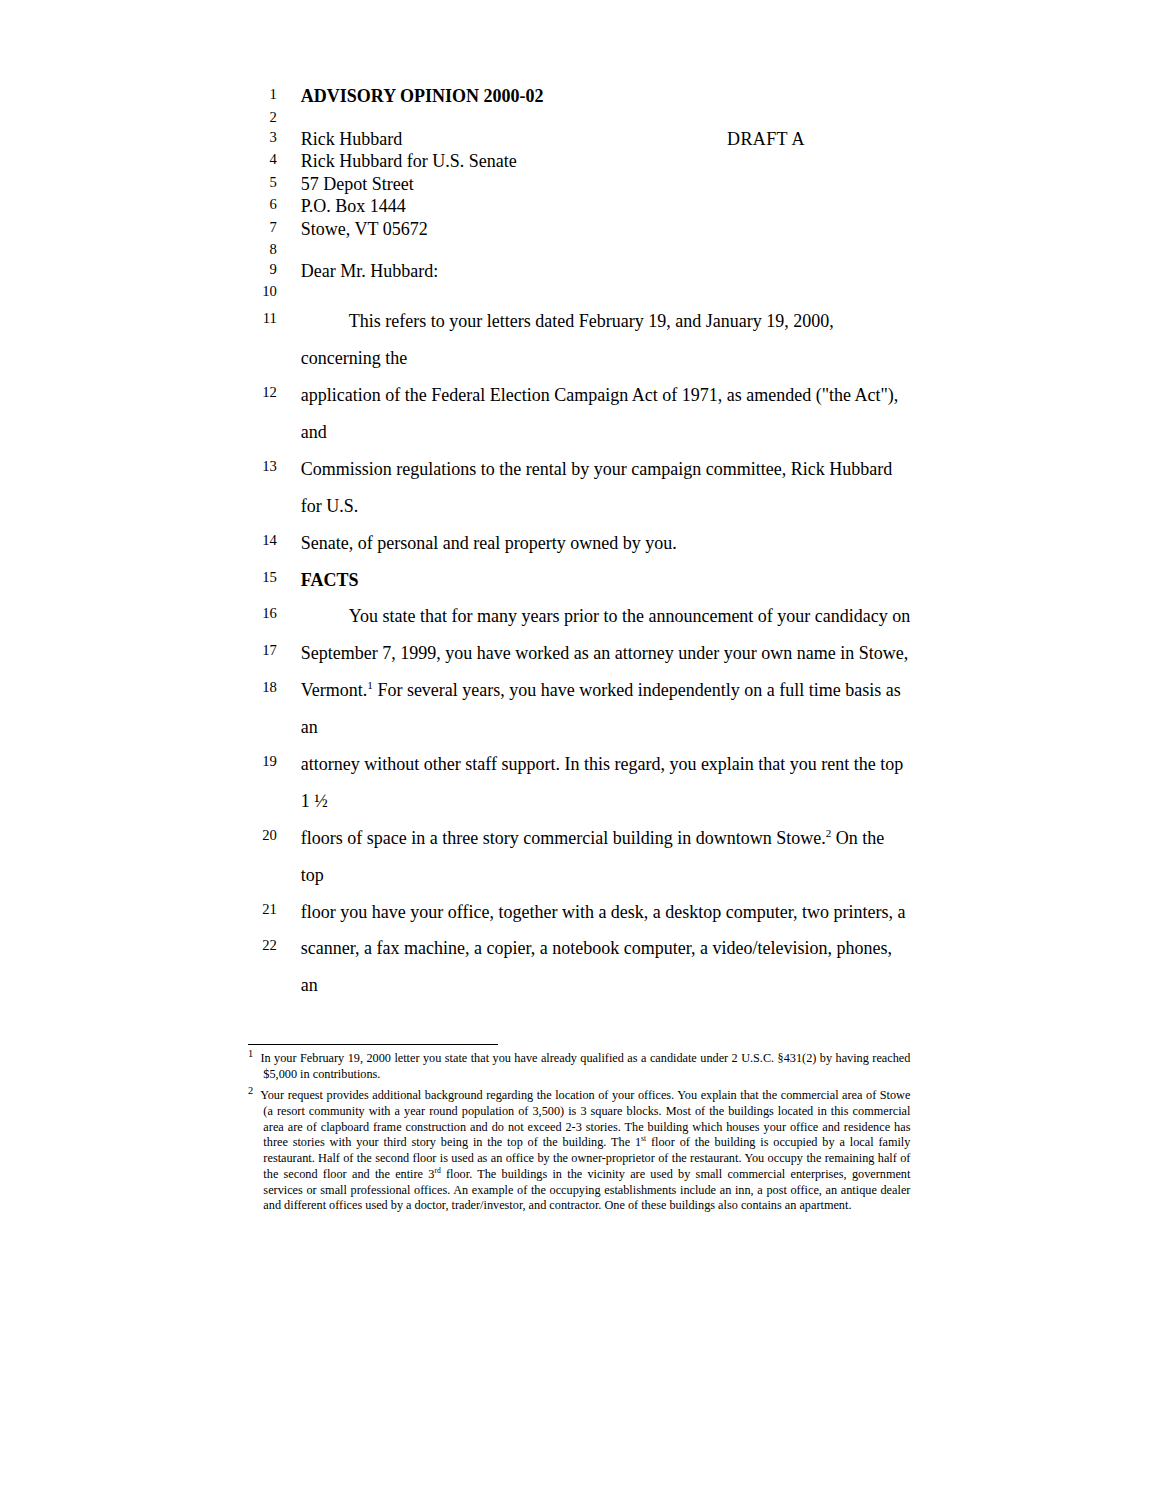ADVISORY OPINION 2000-02
Rick HubbardDRAFT A
Rick Hubbard for U.S. Senate
57 Depot Street
P.O. Box 1444
Stowe, VT 05672
Dear Mr. Hubbard:
This refers to your letters dated February 19, and January 19, 2000, concerning the
application of the Federal Election Campaign Act of 1971, as amended ("the Act"), and
Commission regulations to the rental by your campaign committee, Rick Hubbard for U.S.
Senate, of personal and real property owned by you.
FACTS
You state that for many years prior to the announcement of your candidacy on
September 7, 1999, you have worked as an attorney under your own name in Stowe,
Vermont.1 For several years, you have worked independently on a full time basis as an
attorney without other staff support. In this regard, you explain that you rent the top 1 ½
floors of space in a three story commercial building in downtown Stowe.2 On the top
floor you have your office, together with a desk, a desktop computer, two printers, a
scanner, a fax machine, a copier, a notebook computer, a video/television, phones, an
1 In your February 19, 2000 letter you state that you have already qualified as a candidate under 2 U.S.C. §431(2) by having reached $5,000 in contributions.
2 Your request provides additional background regarding the location of your offices. You explain that the commercial area of Stowe (a resort community with a year round population of 3,500) is 3 square blocks. Most of the buildings located in this commercial area are of clapboard frame construction and do not exceed 2-3 stories. The building which houses your office and residence has three stories with your third story being in the top of the building. The 1st floor of the building is occupied by a local family restaurant. Half of the second floor is used as an office by the owner-proprietor of the restaurant. You occupy the remaining half of the second floor and the entire 3rd floor. The buildings in the vicinity are used by small commercial enterprises, government services or small professional offices. An example of the occupying establishments include an inn, a post office, an antique dealer and different offices used by a doctor, trader/investor, and contractor. One of these buildings also contains an apartment.